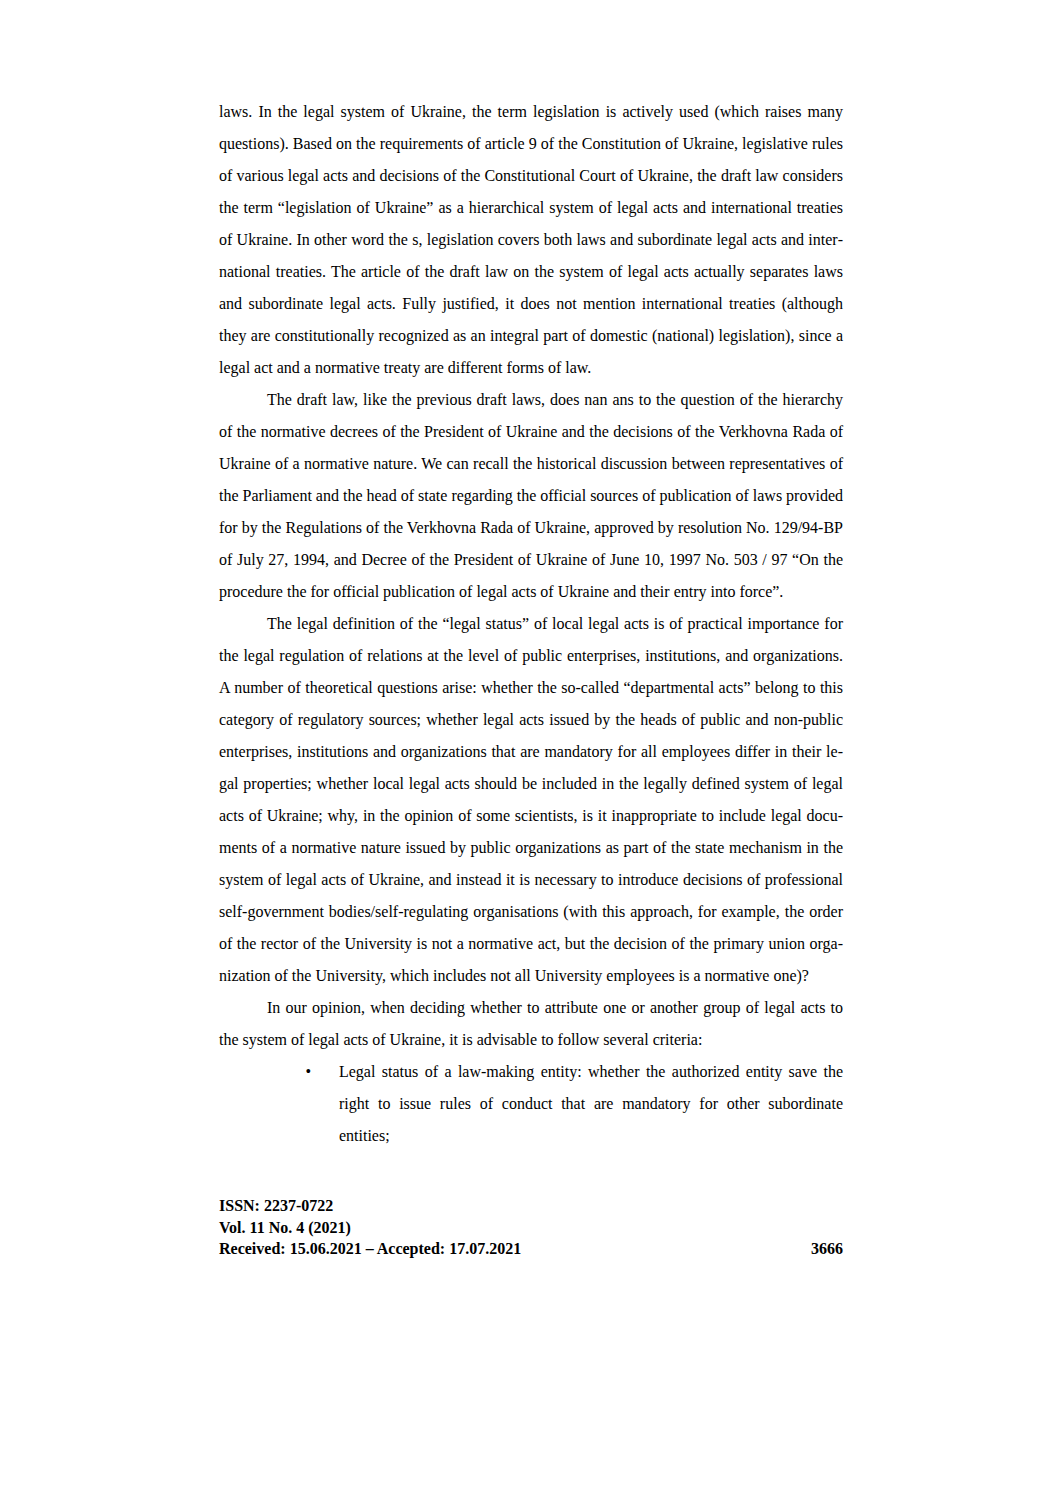laws. In the legal system of Ukraine, the term legislation is actively used (which raises many questions). Based on the requirements of article 9 of the Constitution of Ukraine, legislative rules of various legal acts and decisions of the Constitutional Court of Ukraine, the draft law considers the term “legislation of Ukraine” as a hierarchical system of legal acts and international treaties of Ukraine. In other word the s, legislation covers both laws and subordinate legal acts and international treaties. The article of the draft law on the system of legal acts actually separates laws and subordinate legal acts. Fully justified, it does not mention international treaties (although they are constitutionally recognized as an integral part of domestic (national) legislation), since a legal act and a normative treaty are different forms of law.
The draft law, like the previous draft laws, does nan ans to the question of the hierarchy of the normative decrees of the President of Ukraine and the decisions of the Verkhovna Rada of Ukraine of a normative nature. We can recall the historical discussion between representatives of the Parliament and the head of state regarding the official sources of publication of laws provided for by the Regulations of the Verkhovna Rada of Ukraine, approved by resolution No. 129/94-BP of July 27, 1994, and Decree of the President of Ukraine of June 10, 1997 No. 503 / 97 “On the procedure the for official publication of legal acts of Ukraine and their entry into force”.
The legal definition of the “legal status” of local legal acts is of practical importance for the legal regulation of relations at the level of public enterprises, institutions, and organizations. A number of theoretical questions arise: whether the so-called “departmental acts” belong to this category of regulatory sources; whether legal acts issued by the heads of public and non-public enterprises, institutions and organizations that are mandatory for all employees differ in their legal properties; whether local legal acts should be included in the legally defined system of legal acts of Ukraine; why, in the opinion of some scientists, is it inappropriate to include legal documents of a normative nature issued by public organizations as part of the state mechanism in the system of legal acts of Ukraine, and instead it is necessary to introduce decisions of professional self-government bodies/self-regulating organisations (with this approach, for example, the order of the rector of the University is not a normative act, but the decision of the primary union organization of the University, which includes not all University employees is a normative one)?
In our opinion, when deciding whether to attribute one or another group of legal acts to the system of legal acts of Ukraine, it is advisable to follow several criteria:
Legal status of a law-making entity: whether the authorized entity save the right to issue rules of conduct that are mandatory for other subordinate entities;
ISSN: 2237-0722
Vol. 11 No. 4 (2021)
Received: 15.06.2021 – Accepted: 17.07.2021
3666